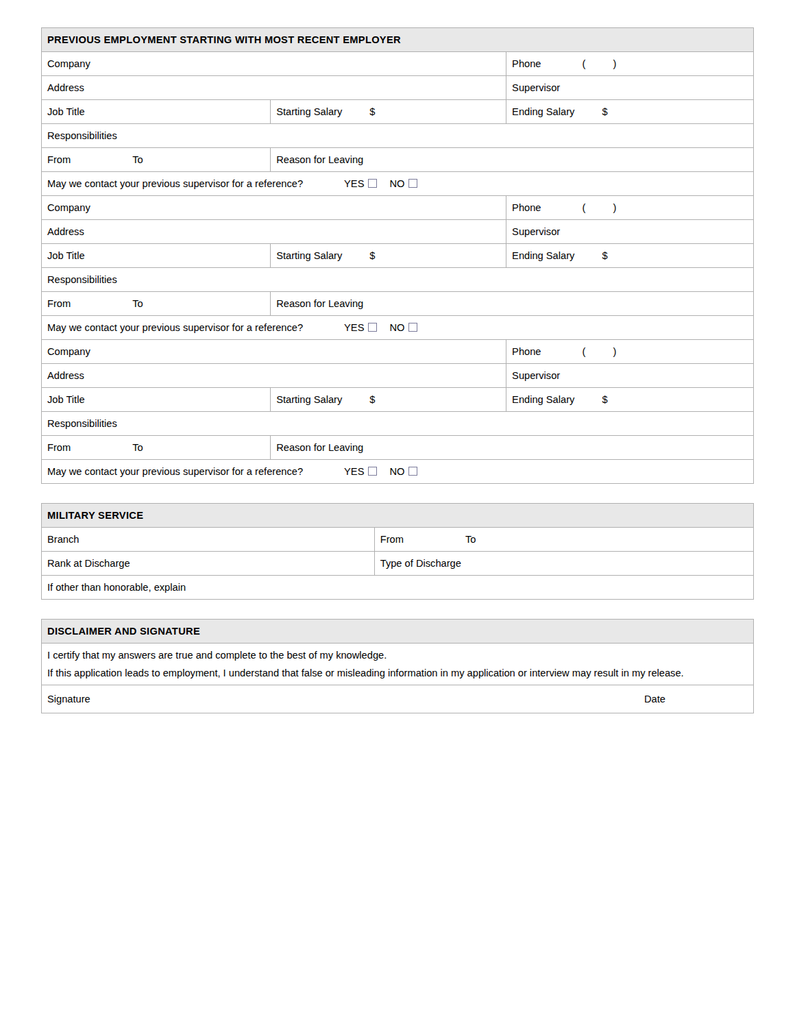| PREVIOUS EMPLOYMENT STARTING WITH MOST RECENT EMPLOYER |
| --- |
| Company | Phone ( ) |
| Address | Supervisor |
| Job Title | Starting Salary $ | Ending Salary $ |
| Responsibilities |
| From To | Reason for Leaving |
| May we contact your previous supervisor for a reference? YES NO |
| Company | Phone ( ) |
| Address | Supervisor |
| Job Title | Starting Salary $ | Ending Salary $ |
| Responsibilities |
| From To | Reason for Leaving |
| May we contact your previous supervisor for a reference? YES NO |
| Company | Phone ( ) |
| Address | Supervisor |
| Job Title | Starting Salary $ | Ending Salary $ |
| Responsibilities |
| From To | Reason for Leaving |
| May we contact your previous supervisor for a reference? YES NO |
| MILITARY SERVICE |
| --- |
| Branch | From To |
| Rank at Discharge | Type of Discharge |
| If other than honorable, explain |
| DISCLAIMER AND SIGNATURE |
| --- |
| I certify that my answers are true and complete to the best of my knowledge. If this application leads to employment, I understand that false or misleading information in my application or interview may result in my release. |
| Signature Date |